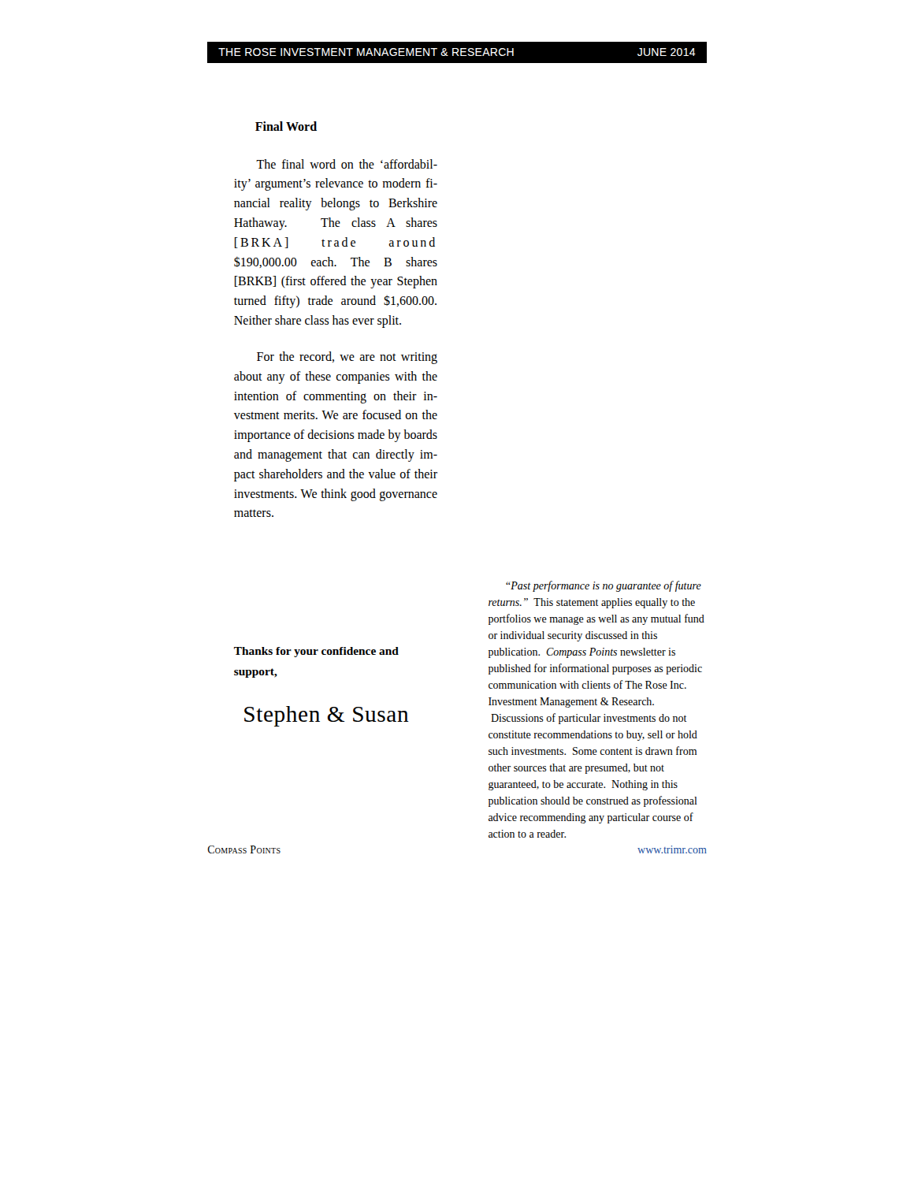The Rose Investment Management & Research June 2014
Final Word
The final word on the ‘affordability’ argument’s relevance to modern financial reality belongs to Berkshire Hathaway. The class A shares [BRKA] trade around $190,000.00 each. The B shares [BRKB] (first offered the year Stephen turned fifty) trade around $1,600.00. Neither share class has ever split.
For the record, we are not writing about any of these companies with the intention of commenting on their investment merits. We are focused on the importance of decisions made by boards and management that can directly impact shareholders and the value of their investments. We think good governance matters.
Thanks for your confidence and support,
Stephen & Susan
“Past performance is no guarantee of future returns.” This statement applies equally to the portfolios we manage as well as any mutual fund or individual security discussed in this publication. Compass Points newsletter is published for informational purposes as periodic communication with clients of The Rose Inc. Investment Management & Research. Discussions of particular investments do not constitute recommendations to buy, sell or hold such investments. Some content is drawn from other sources that are presumed, but not guaranteed, to be accurate. Nothing in this publication should be construed as professional advice recommending any particular course of action to a reader.
Compass Points www.trimr.com